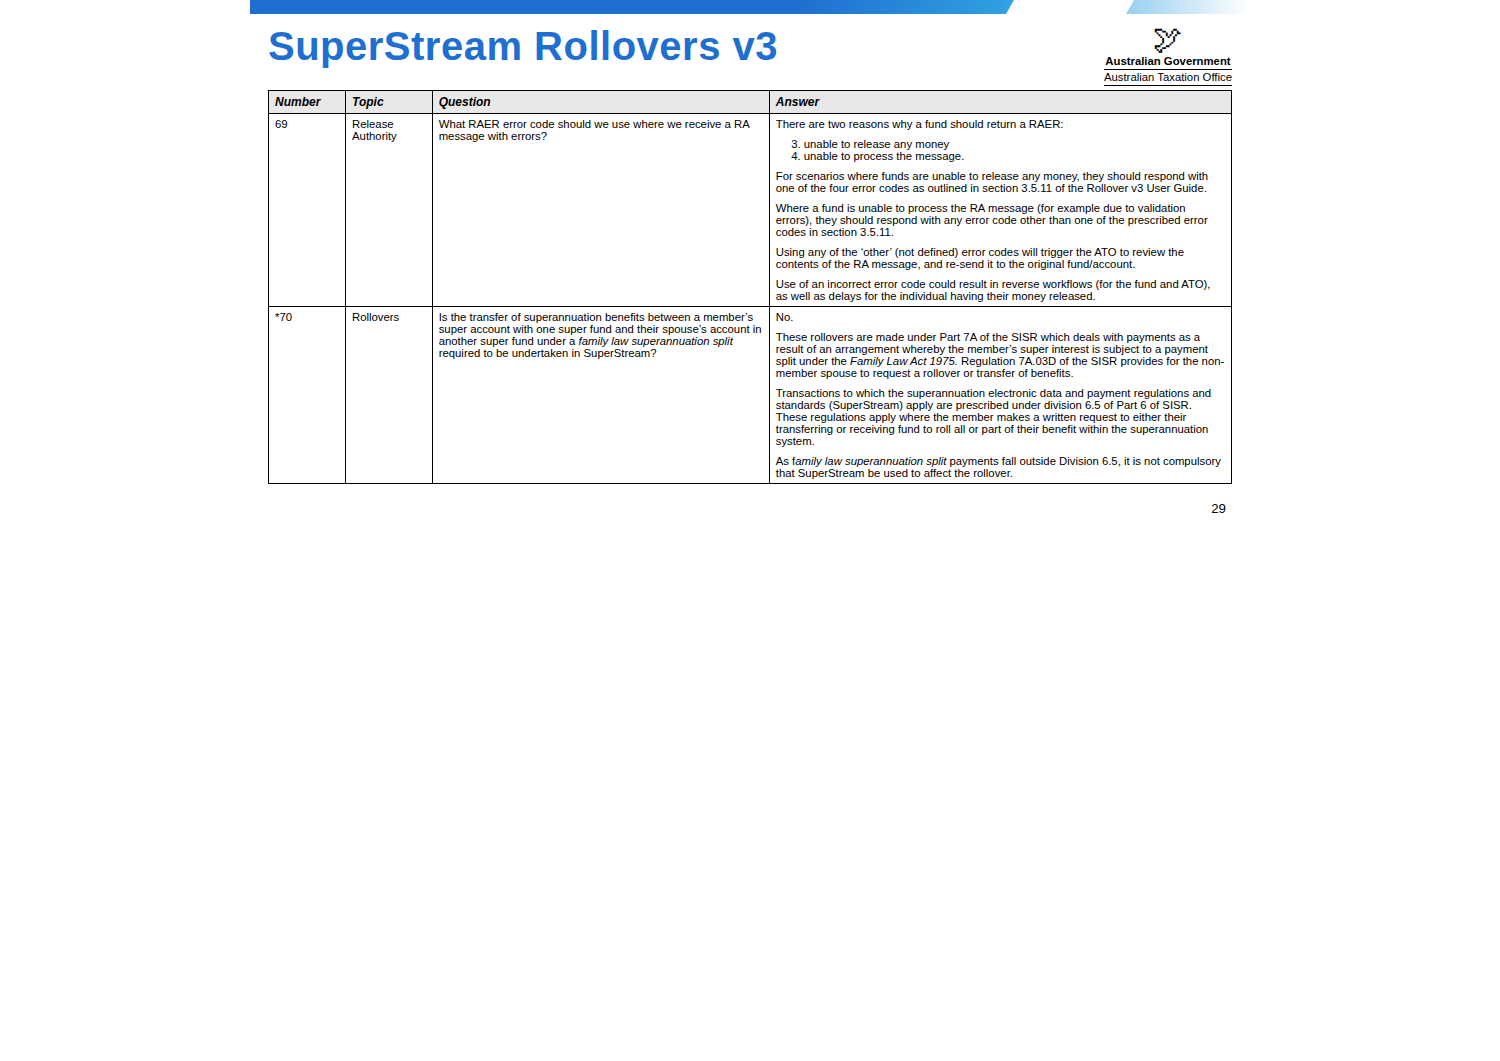SuperStream Rollovers v3
🕊 Australian Government Australian Taxation Office
| Number | Topic | Question | Answer |
| --- | --- | --- | --- |
| 69 | Release Authority | What RAER error code should we use where we receive a RA message with errors? | There are two reasons why a fund should return a RAER: unable to release any money unable to process the message. For scenarios where funds are unable to release any money, they should respond with one of the four error codes as outlined in section 3.5.11 of the Rollover v3 User Guide. Where a fund is unable to process the RA message (for example due to validation errors), they should respond with any error code other than one of the prescribed error codes in section 3.5.11. Using any of the ‘other’ (not defined) error codes will trigger the ATO to review the contents of the RA message, and re-send it to the original fund/account. Use of an incorrect error code could result in reverse workflows (for the fund and ATO), as well as delays for the individual having their money released. |
| *70 | Rollovers | Is the transfer of superannuation benefits between a member’s super account with one super fund and their spouse’s account in another super fund under a family law superannuation split required to be undertaken in SuperStream? | No. These rollovers are made under Part 7A of the SISR which deals with payments as a result of an arrangement whereby the member’s super interest is subject to a payment split under the Family Law Act 1975. Regulation 7A.03D of the SISR provides for the non-member spouse to request a rollover or transfer of benefits. Transactions to which the superannuation electronic data and payment regulations and standards (SuperStream) apply are prescribed under division 6.5 of Part 6 of SISR. These regulations apply where the member makes a written request to either their transferring or receiving fund to roll all or part of their benefit within the superannuation system. As f amily law superannuation split payments fall outside Division 6.5, it is not compulsory that SuperStream be used to affect the rollover. |
29